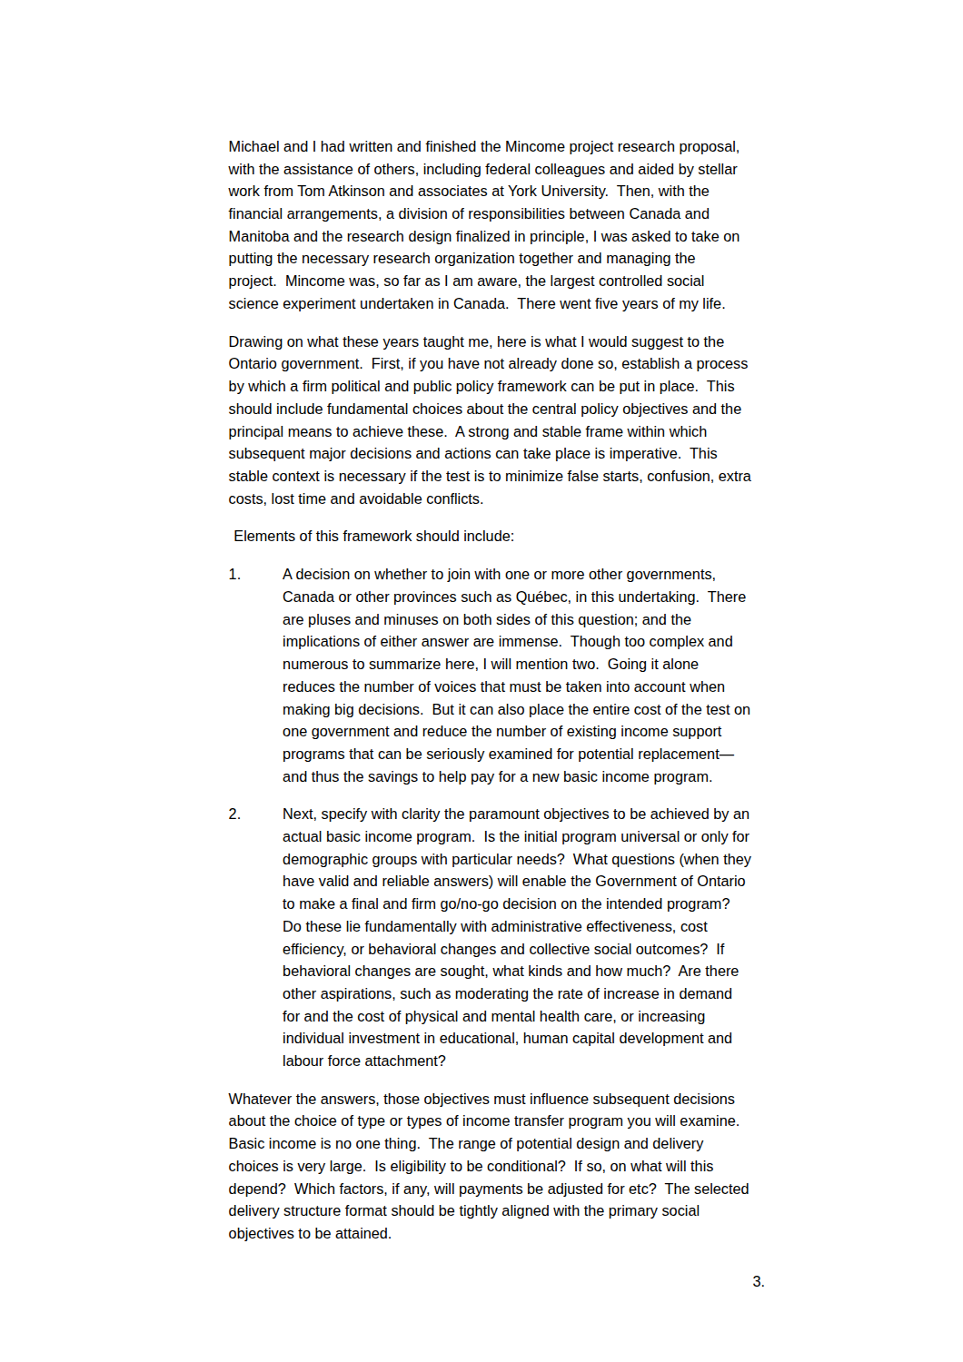Michael and I had written and finished the Mincome project research proposal, with the assistance of others, including federal colleagues and aided by stellar work from Tom Atkinson and associates at York University. Then, with the financial arrangements, a division of responsibilities between Canada and Manitoba and the research design finalized in principle, I was asked to take on putting the necessary research organization together and managing the project. Mincome was, so far as I am aware, the largest controlled social science experiment undertaken in Canada. There went five years of my life.
Drawing on what these years taught me, here is what I would suggest to the Ontario government. First, if you have not already done so, establish a process by which a firm political and public policy framework can be put in place. This should include fundamental choices about the central policy objectives and the principal means to achieve these. A strong and stable frame within which subsequent major decisions and actions can take place is imperative. This stable context is necessary if the test is to minimize false starts, confusion, extra costs, lost time and avoidable conflicts.
Elements of this framework should include:
1.
A decision on whether to join with one or more other governments, Canada or other provinces such as Québec, in this undertaking. There are pluses and minuses on both sides of this question; and the implications of either answer are immense. Though too complex and numerous to summarize here, I will mention two. Going it alone reduces the number of voices that must be taken into account when making big decisions. But it can also place the entire cost of the test on one government and reduce the number of existing income support programs that can be seriously examined for potential replacement—and thus the savings to help pay for a new basic income program.
2.
Next, specify with clarity the paramount objectives to be achieved by an actual basic income program. Is the initial program universal or only for demographic groups with particular needs? What questions (when they have valid and reliable answers) will enable the Government of Ontario to make a final and firm go/no-go decision on the intended program? Do these lie fundamentally with administrative effectiveness, cost efficiency, or behavioral changes and collective social outcomes? If behavioral changes are sought, what kinds and how much? Are there other aspirations, such as moderating the rate of increase in demand for and the cost of physical and mental health care, or increasing individual investment in educational, human capital development and labour force attachment?
Whatever the answers, those objectives must influence subsequent decisions about the choice of type or types of income transfer program you will examine. Basic income is no one thing. The range of potential design and delivery choices is very large. Is eligibility to be conditional? If so, on what will this depend? Which factors, if any, will payments be adjusted for etc? The selected delivery structure format should be tightly aligned with the primary social objectives to be attained.
3.